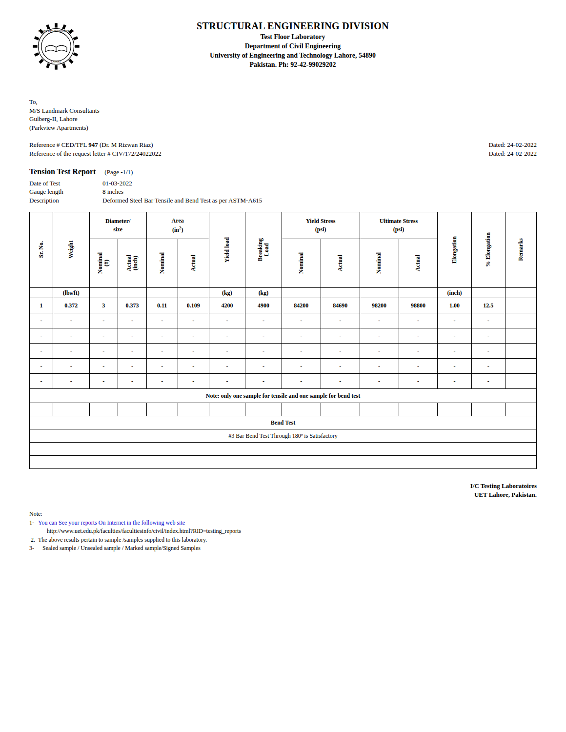UNIVERSITY OF ENGINEERING LAHORE
STRUCTURAL ENGINEERING DIVISION
Test Floor Laboratory
Department of Civil Engineering
University of Engineering and Technology Lahore, 54890
Pakistan. Ph: 92-42-99029202
To,
M/S Landmark Consultants
Gulberg-II, Lahore
(Parkview Apartments)
Reference # CED/TFL 947 (Dr. M Rizwan Riaz)
Dated: 24-02-2022
Reference of the request letter # CIV/172/24022022
Dated: 24-02-2022
Tension Test Report (Page -1/1)
Date of Test 01-03-2022
Gauge length 8 inches
Description Deformed Steel Bar Tensile and Bend Test as per ASTM-A615
| Sr. No. | Weight | Diameter/ size | Area (in 2 ) | Yield load | Breaking Load | Yield Stress (psi) | Ultimate Stress (psi) | Elongation | % Elongation | Remarks |
| --- | --- | --- | --- | --- | --- | --- | --- | --- | --- | --- |
| Nominal (#) | Actual (inch) | Nominal | Actual | Nominal | Actual | Nominal | Actual |
| | (lbs/ft) | | | | | (kg) | (kg) | | | | | (inch) | | |
| 1 | 0.372 | 3 | 0.373 | 0.11 | 0.109 | 4200 | 4900 | 84200 | 84690 | 98200 | 98800 | 1.00 | 12.5 | |
| - | - | - | - | - | - | - | - | - | - | - | - | - | - | |
| - | - | - | - | - | - | - | - | - | - | - | - | - | - | |
| - | - | - | - | - | - | - | - | - | - | - | - | - | - | |
| - | - | - | - | - | - | - | - | - | - | - | - | - | - | |
| - | - | - | - | - | - | - | - | - | - | - | - | - | - | |
| Note: only one sample for tensile and one sample for bend test |
| Bend Test |
| #3 Bar Bend Test Through 180º is Satisfactory |
I/C Testing Laboratoires
UET Lahore, Pakistan.
Note:
1-You can See your reports On Internet in the following web site
http://www.uet.edu.pk/faculties/facultiesinfo/civil/index.html?RID=testing_reports
2. The above results pertain to sample /samples supplied to this laboratory.
3- Sealed sample / Unsealed sample / Marked sample/Signed Samples